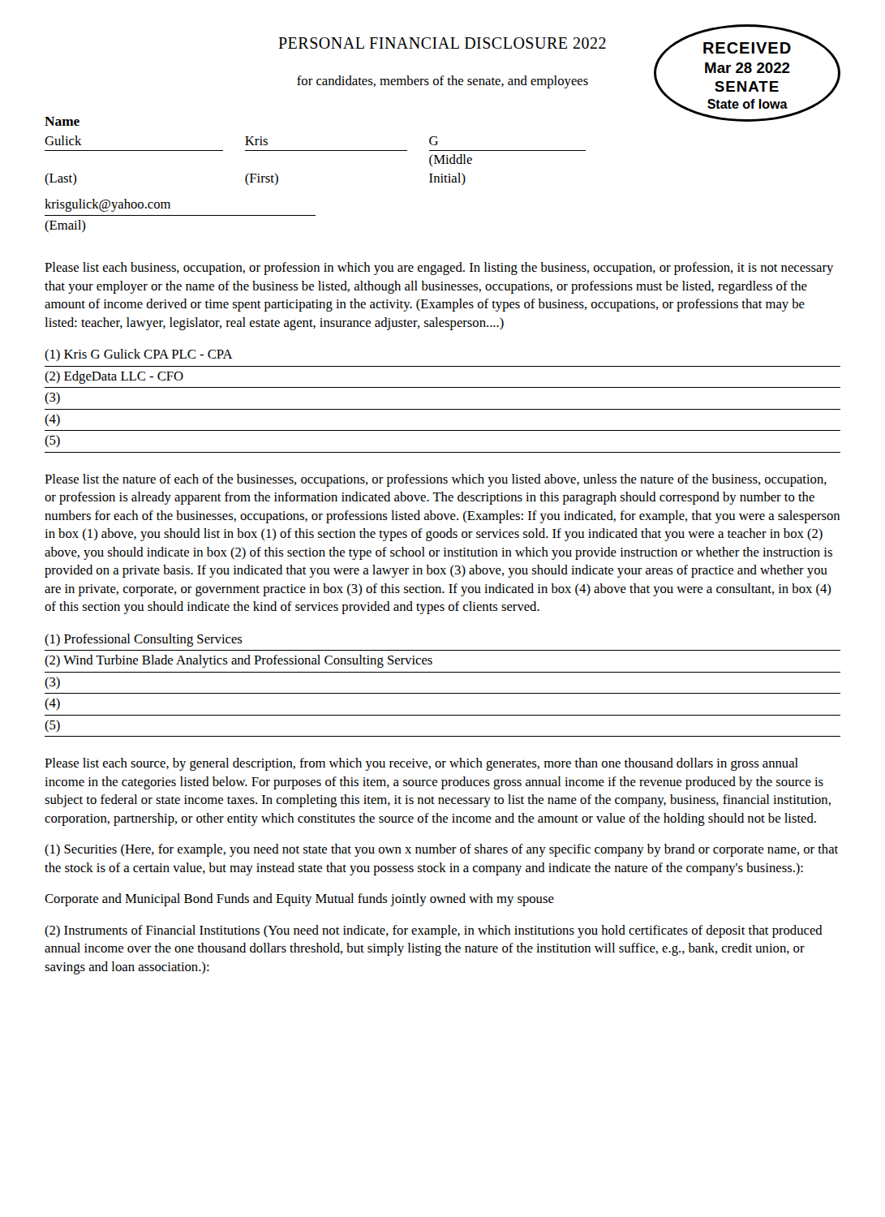RECEIVED
Mar 28 2022
SENATE
State of Iowa
PERSONAL FINANCIAL DISCLOSURE 2022
for candidates, members of the senate, and employees
Name
| Gulick | | Kris | | G |
| (Last) | | (First) | | (Middle Initial) |
krisgulick@yahoo.com
(Email)
Please list each business, occupation, or profession in which you are engaged. In listing the business, occupation, or profession, it is not necessary that your employer or the name of the business be listed, although all businesses, occupations, or professions must be listed, regardless of the amount of income derived or time spent participating in the activity. (Examples of types of business, occupations, or professions that may be listed: teacher, lawyer, legislator, real estate agent, insurance adjuster, salesperson....)
(1) Kris G Gulick CPA PLC - CPA
(2) EdgeData LLC - CFO
(3)
(4)
(5)
Please list the nature of each of the businesses, occupations, or professions which you listed above, unless the nature of the business, occupation, or profession is already apparent from the information indicated above. The descriptions in this paragraph should correspond by number to the numbers for each of the businesses, occupations, or professions listed above. (Examples: If you indicated, for example, that you were a salesperson in box (1) above, you should list in box (1) of this section the types of goods or services sold. If you indicated that you were a teacher in box (2) above, you should indicate in box (2) of this section the type of school or institution in which you provide instruction or whether the instruction is provided on a private basis. If you indicated that you were a lawyer in box (3) above, you should indicate your areas of practice and whether you are in private, corporate, or government practice in box (3) of this section. If you indicated in box (4) above that you were a consultant, in box (4) of this section you should indicate the kind of services provided and types of clients served.
(1) Professional Consulting Services
(2) Wind Turbine Blade Analytics and Professional Consulting Services
(3)
(4)
(5)
Please list each source, by general description, from which you receive, or which generates, more than one thousand dollars in gross annual income in the categories listed below. For purposes of this item, a source produces gross annual income if the revenue produced by the source is subject to federal or state income taxes. In completing this item, it is not necessary to list the name of the company, business, financial institution, corporation, partnership, or other entity which constitutes the source of the income and the amount or value of the holding should not be listed.
(1) Securities (Here, for example, you need not state that you own x number of shares of any specific company by brand or corporate name, or that the stock is of a certain value, but may instead state that you possess stock in a company and indicate the nature of the company's business.):
Corporate and Municipal Bond Funds and Equity Mutual funds jointly owned with my spouse
(2) Instruments of Financial Institutions (You need not indicate, for example, in which institutions you hold certificates of deposit that produced annual income over the one thousand dollars threshold, but simply listing the nature of the institution will suffice, e.g., bank, credit union, or savings and loan association.):